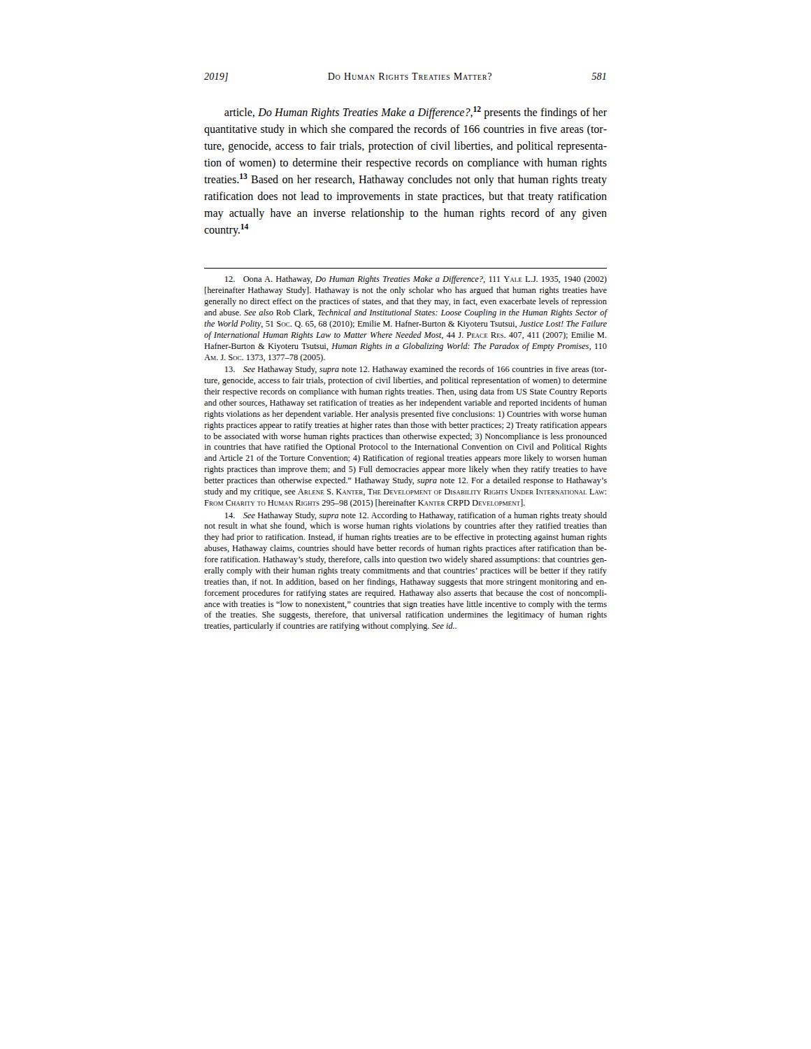2019] Do Human Rights Treaties Matter? 581
article, Do Human Rights Treaties Make a Difference?,12 presents the findings of her quantitative study in which she compared the records of 166 countries in five areas (torture, genocide, access to fair trials, protection of civil liberties, and political representation of women) to determine their respective records on compliance with human rights treaties.13 Based on her research, Hathaway concludes not only that human rights treaty ratification does not lead to improvements in state practices, but that treaty ratification may actually have an inverse relationship to the human rights record of any given country.14
12. Oona A. Hathaway, Do Human Rights Treaties Make a Difference?, 111 Yale L.J. 1935, 1940 (2002) [hereinafter Hathaway Study]. Hathaway is not the only scholar who has argued that human rights treaties have generally no direct effect on the practices of states, and that they may, in fact, even exacerbate levels of repression and abuse. See also Rob Clark, Technical and Institutional States: Loose Coupling in the Human Rights Sector of the World Polity, 51 Soc. Q. 65, 68 (2010); Emilie M. Hafner-Burton & Kiyoteru Tsutsui, Justice Lost! The Failure of International Human Rights Law to Matter Where Needed Most, 44 J. Peace Res. 407, 411 (2007); Emilie M. Hafner-Burton & Kiyoteru Tsutsui, Human Rights in a Globalizing World: The Paradox of Empty Promises, 110 Am. J. Soc. 1373, 1377–78 (2005).
13. See Hathaway Study, supra note 12. Hathaway examined the records of 166 countries in five areas (torture, genocide, access to fair trials, protection of civil liberties, and political representation of women) to determine their respective records on compliance with human rights treaties. Then, using data from US State Country Reports and other sources, Hathaway set ratification of treaties as her independent variable and reported incidents of human rights violations as her dependent variable. Her analysis presented five conclusions: 1) Countries with worse human rights practices appear to ratify treaties at higher rates than those with better practices; 2) Treaty ratification appears to be associated with worse human rights practices than otherwise expected; 3) Noncompliance is less pronounced in countries that have ratified the Optional Protocol to the International Convention on Civil and Political Rights and Article 21 of the Torture Convention; 4) Ratification of regional treaties appears more likely to worsen human rights practices than improve them; and 5) Full democracies appear more likely when they ratify treaties to have better practices than otherwise expected.” Hathaway Study, supra note 12. For a detailed response to Hathaway’s study and my critique, see Arlene S. Kanter, The Development of Disability Rights Under International Law: From Charity to Human Rights 295–98 (2015) [hereinafter Kanter CRPD Development].
14. See Hathaway Study, supra note 12. According to Hathaway, ratification of a human rights treaty should not result in what she found, which is worse human rights violations by countries after they ratified treaties than they had prior to ratification. Instead, if human rights treaties are to be effective in protecting against human rights abuses, Hathaway claims, countries should have better records of human rights practices after ratification than before ratification. Hathaway’s study, therefore, calls into question two widely shared assumptions: that countries generally comply with their human rights treaty commitments and that countries’ practices will be better if they ratify treaties than, if not. In addition, based on her findings, Hathaway suggests that more stringent monitoring and enforcement procedures for ratifying states are required. Hathaway also asserts that because the cost of noncompliance with treaties is “low to nonexistent,” countries that sign treaties have little incentive to comply with the terms of the treaties. She suggests, therefore, that universal ratification undermines the legitimacy of human rights treaties, particularly if countries are ratifying without complying. See id..